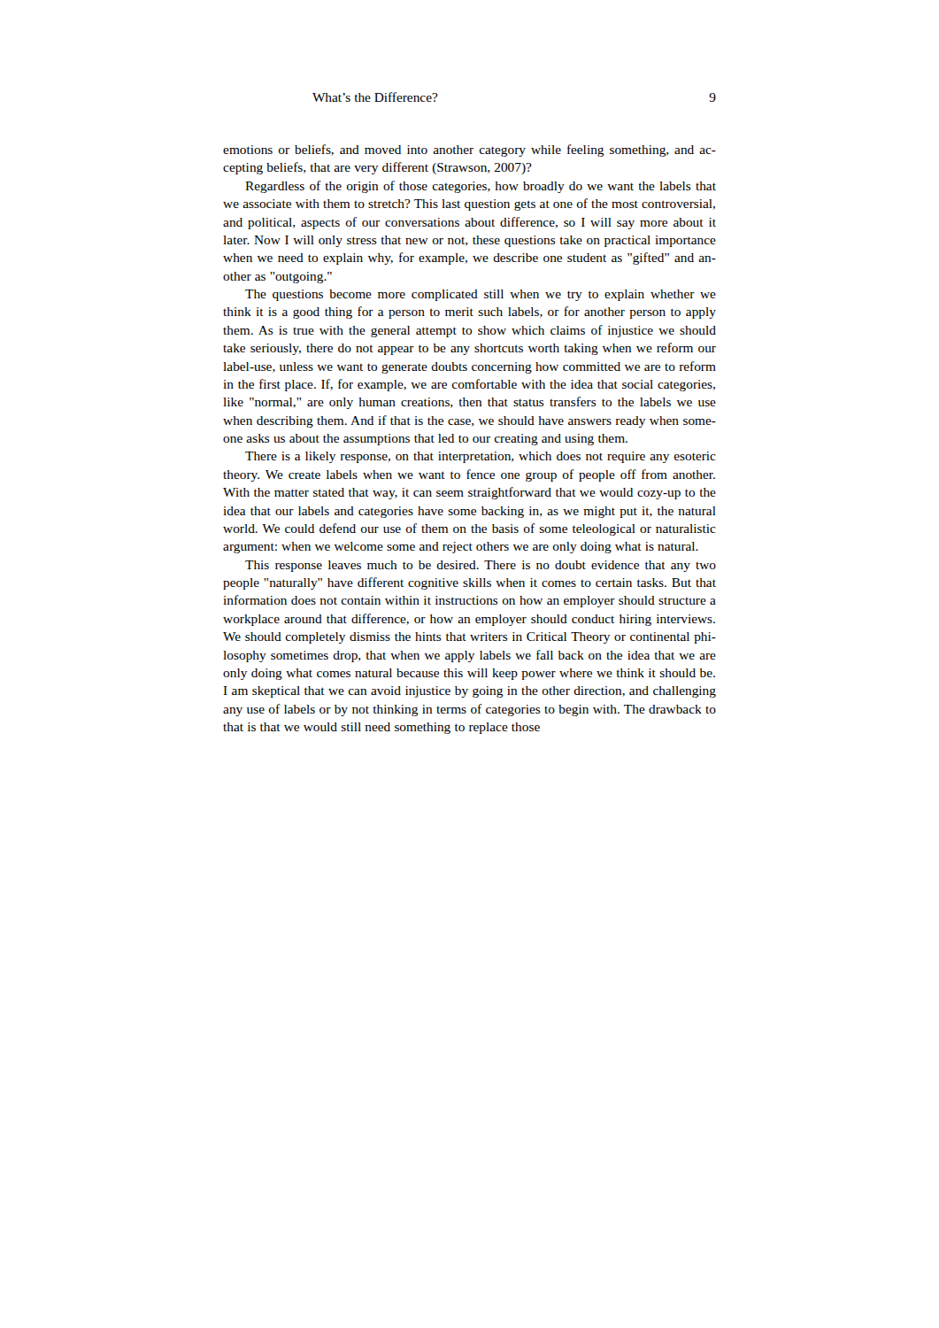What’s the Difference? 9
emotions or beliefs, and moved into another category while feeling something, and accepting beliefs, that are very different (Strawson, 2007)?
Regardless of the origin of those categories, how broadly do we want the labels that we associate with them to stretch? This last question gets at one of the most controversial, and political, aspects of our conversations about difference, so I will say more about it later. Now I will only stress that new or not, these questions take on practical importance when we need to explain why, for example, we describe one student as "gifted" and another as "outgoing."
The questions become more complicated still when we try to explain whether we think it is a good thing for a person to merit such labels, or for another person to apply them. As is true with the general attempt to show which claims of injustice we should take seriously, there do not appear to be any shortcuts worth taking when we reform our label-use, unless we want to generate doubts concerning how committed we are to reform in the first place. If, for example, we are comfortable with the idea that social categories, like "normal," are only human creations, then that status transfers to the labels we use when describing them. And if that is the case, we should have answers ready when someone asks us about the assumptions that led to our creating and using them.
There is a likely response, on that interpretation, which does not require any esoteric theory. We create labels when we want to fence one group of people off from another. With the matter stated that way, it can seem straightforward that we would cozy-up to the idea that our labels and categories have some backing in, as we might put it, the natural world. We could defend our use of them on the basis of some teleological or naturalistic argument: when we welcome some and reject others we are only doing what is natural.
This response leaves much to be desired. There is no doubt evidence that any two people "naturally" have different cognitive skills when it comes to certain tasks. But that information does not contain within it instructions on how an employer should structure a workplace around that difference, or how an employer should conduct hiring interviews. We should completely dismiss the hints that writers in Critical Theory or continental philosophy sometimes drop, that when we apply labels we fall back on the idea that we are only doing what comes natural because this will keep power where we think it should be. I am skeptical that we can avoid injustice by going in the other direction, and challenging any use of labels or by not thinking in terms of categories to begin with. The drawback to that is that we would still need something to replace those